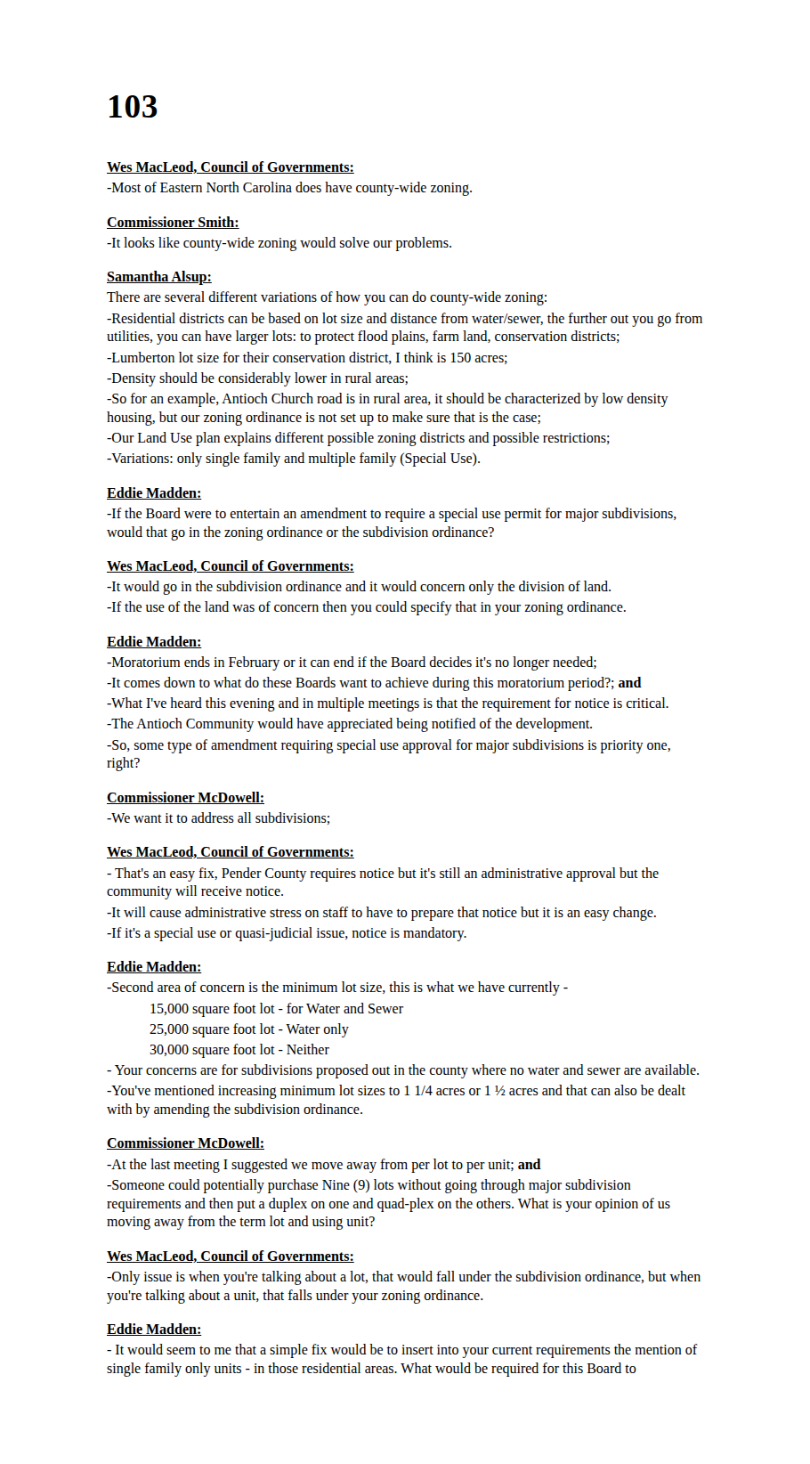103
Wes MacLeod, Council of Governments:
-Most of Eastern North Carolina does have county-wide zoning.
Commissioner Smith:
-It looks like county-wide zoning would solve our problems.
Samantha Alsup:
There are several different variations of how you can do county-wide zoning:
-Residential districts can be based on lot size and distance from water/sewer, the further out you go from utilities, you can have larger lots: to protect flood plains, farm land, conservation districts;
-Lumberton lot size for their conservation district, I think is 150 acres;
-Density should be considerably lower in rural areas;
-So for an example, Antioch Church road is in rural area, it should be characterized by low density housing, but our zoning ordinance is not set up to make sure that is the case;
-Our Land Use plan explains different possible zoning districts and possible restrictions;
-Variations: only single family and multiple family (Special Use).
Eddie Madden:
-If the Board were to entertain an amendment to require a special use permit for major subdivisions, would that go in the zoning ordinance or the subdivision ordinance?
Wes MacLeod, Council of Governments:
-It would go in the subdivision ordinance and it would concern only the division of land.
-If the use of the land was of concern then you could specify that in your zoning ordinance.
Eddie Madden:
-Moratorium ends in February or it can end if the Board decides it's no longer needed;
-It comes down to what do these Boards want to achieve during this moratorium period?; and
-What I've heard this evening and in multiple meetings is that the requirement for notice is critical.
-The Antioch Community would have appreciated being notified of the development.
-So, some type of amendment requiring special use approval for major subdivisions is priority one, right?
Commissioner McDowell:
-We want it to address all subdivisions;
Wes MacLeod, Council of Governments:
- That's an easy fix, Pender County requires notice but it's still an administrative approval but the community will receive notice.
-It will cause administrative stress on staff to have to prepare that notice but it is an easy change.
-If it's a special use or quasi-judicial issue, notice is mandatory.
Eddie Madden:
-Second area of concern is the minimum lot size, this is what we have currently -
15,000 square foot lot - for Water and Sewer
25,000 square foot lot - Water only
30,000 square foot lot - Neither
- Your concerns are for subdivisions proposed out in the county where no water and sewer are available.
-You've mentioned increasing minimum lot sizes to 1 1/4 acres or 1 ½ acres and that can also be dealt with by amending the subdivision ordinance.
Commissioner McDowell:
-At the last meeting I suggested we move away from per lot to per unit; and
-Someone could potentially purchase Nine (9) lots without going through major subdivision requirements and then put a duplex on one and quad-plex on the others. What is your opinion of us moving away from the term lot and using unit?
Wes MacLeod, Council of Governments:
-Only issue is when you're talking about a lot, that would fall under the subdivision ordinance, but when you're talking about a unit, that falls under your zoning ordinance.
Eddie Madden:
- It would seem to me that a simple fix would be to insert into your current requirements the mention of single family only units - in those residential areas. What would be required for this Board to